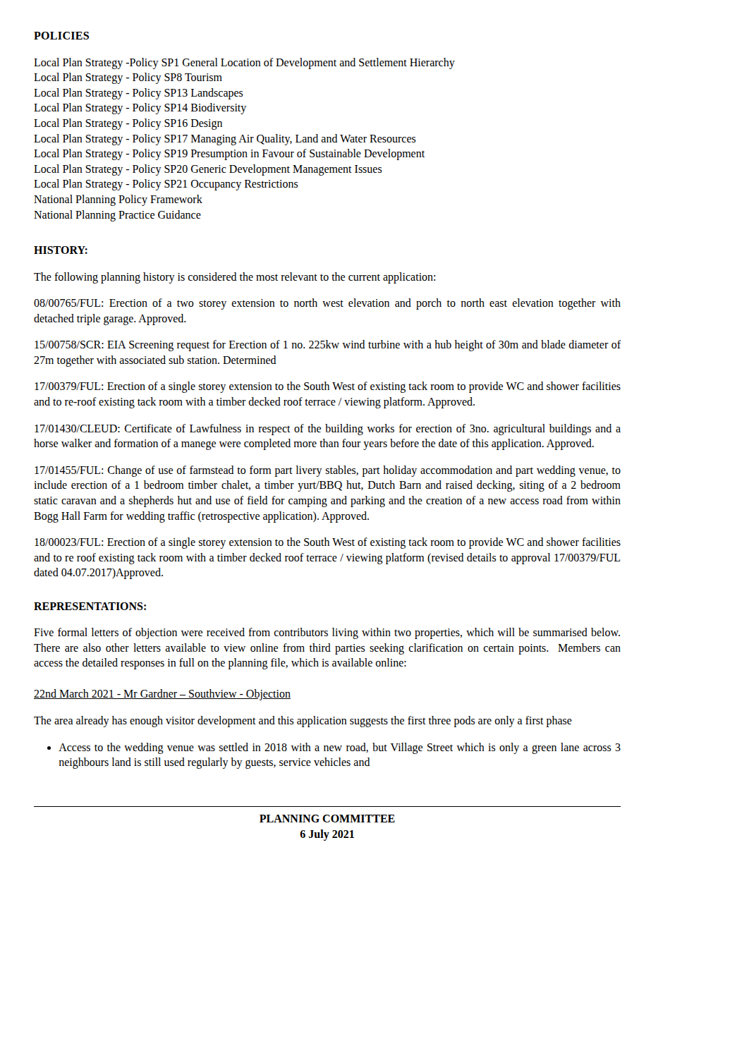POLICIES
Local Plan Strategy -Policy SP1 General Location of Development and Settlement Hierarchy
Local Plan Strategy - Policy SP8 Tourism
Local Plan Strategy - Policy SP13 Landscapes
Local Plan Strategy - Policy SP14 Biodiversity
Local Plan Strategy - Policy SP16 Design
Local Plan Strategy - Policy SP17 Managing Air Quality, Land and Water Resources
Local Plan Strategy - Policy SP19 Presumption in Favour of Sustainable Development
Local Plan Strategy - Policy SP20 Generic Development Management Issues
Local Plan Strategy - Policy SP21 Occupancy Restrictions
National Planning Policy Framework
National Planning Practice Guidance
HISTORY:
The following planning history is considered the most relevant to the current application:
08/00765/FUL: Erection of a two storey extension to north west elevation and porch to north east elevation together with detached triple garage. Approved.
15/00758/SCR: EIA Screening request for Erection of 1 no. 225kw wind turbine with a hub height of 30m and blade diameter of 27m together with associated sub station. Determined
17/00379/FUL: Erection of a single storey extension to the South West of existing tack room to provide WC and shower facilities and to re-roof existing tack room with a timber decked roof terrace / viewing platform. Approved.
17/01430/CLEUD: Certificate of Lawfulness in respect of the building works for erection of 3no. agricultural buildings and a horse walker and formation of a manege were completed more than four years before the date of this application. Approved.
17/01455/FUL: Change of use of farmstead to form part livery stables, part holiday accommodation and part wedding venue, to include erection of a 1 bedroom timber chalet, a timber yurt/BBQ hut, Dutch Barn and raised decking, siting of a 2 bedroom static caravan and a shepherds hut and use of field for camping and parking and the creation of a new access road from within Bogg Hall Farm for wedding traffic (retrospective application). Approved.
18/00023/FUL: Erection of a single storey extension to the South West of existing tack room to provide WC and shower facilities and to re roof existing tack room with a timber decked roof terrace / viewing platform (revised details to approval 17/00379/FUL dated 04.07.2017)Approved.
REPRESENTATIONS:
Five formal letters of objection were received from contributors living within two properties, which will be summarised below. There are also other letters available to view online from third parties seeking clarification on certain points. Members can access the detailed responses in full on the planning file, which is available online:
22nd March 2021 - Mr Gardner – Southview - Objection
The area already has enough visitor development and this application suggests the first three pods are only a first phase
Access to the wedding venue was settled in 2018 with a new road, but Village Street which is only a green lane across 3 neighbours land is still used regularly by guests, service vehicles and
PLANNING COMMITTEE 6 July 2021